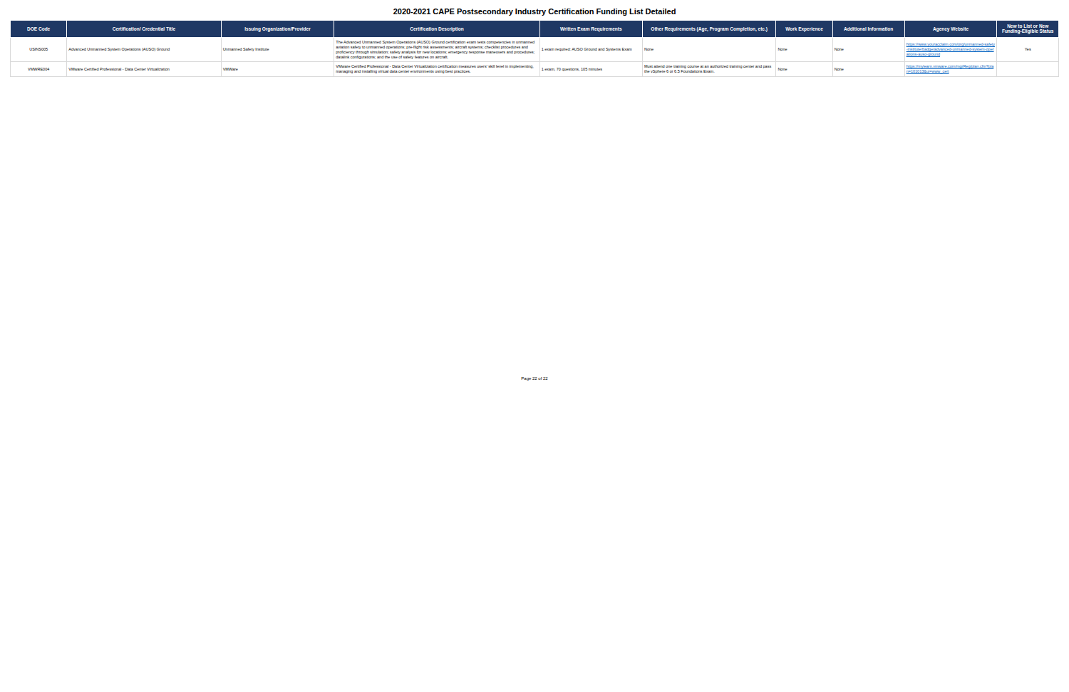2020-2021 CAPE Postsecondary Industry Certification Funding List Detailed
| DOE Code | Certification/ Credential Title | Issuing Organization/Provider | Certification Description | Written Exam Requirements | Other Requirements (Age, Program Completion, etc.) | Work Experience | Additional Information | Agency Website | New to List or New Funding-Eligible Status |
| --- | --- | --- | --- | --- | --- | --- | --- | --- | --- |
| USINS005 | Advanced Unmanned System Operations (AUSO) Ground | Unmanned Safety Institute | The Advanced Unmanned System Operations (AUSO) Ground certification exam tests competencies in unmanned aviation safety to unmanned operations; pre-flight risk assessments; aircraft systems; checklist procedures and proficiency through simulation; safety analysis for new locations; emergency response maneuvers and procedures; datalink configurations; and the use of safety features on aircraft. | 1 exam required: AUSO Ground and Systems Exam | None | None | None | https://www.youracclaim.com/org/unmanned-safety-institute/badge/advanced-unmanned-system-operations-auso-ground | Yes |
| VMWRE004 | VMware Certified Professional - Data Center Virtualization | VMWare | VMware Certified Professional - Data Center Virtualization certification measures users' skill level in implementing, managing and installing virtual data center environments using best practices. | 1 exam, 70 questions, 105 minutes | Must attend one training course at an authorized training center and pass the vSphere 6 or 6.5 Foundations Exam. | None | None | https://mylearn.vmware.com/mgrReg/plan.cfm?plan=101013&ui=www_cert | |
Page 22 of 22